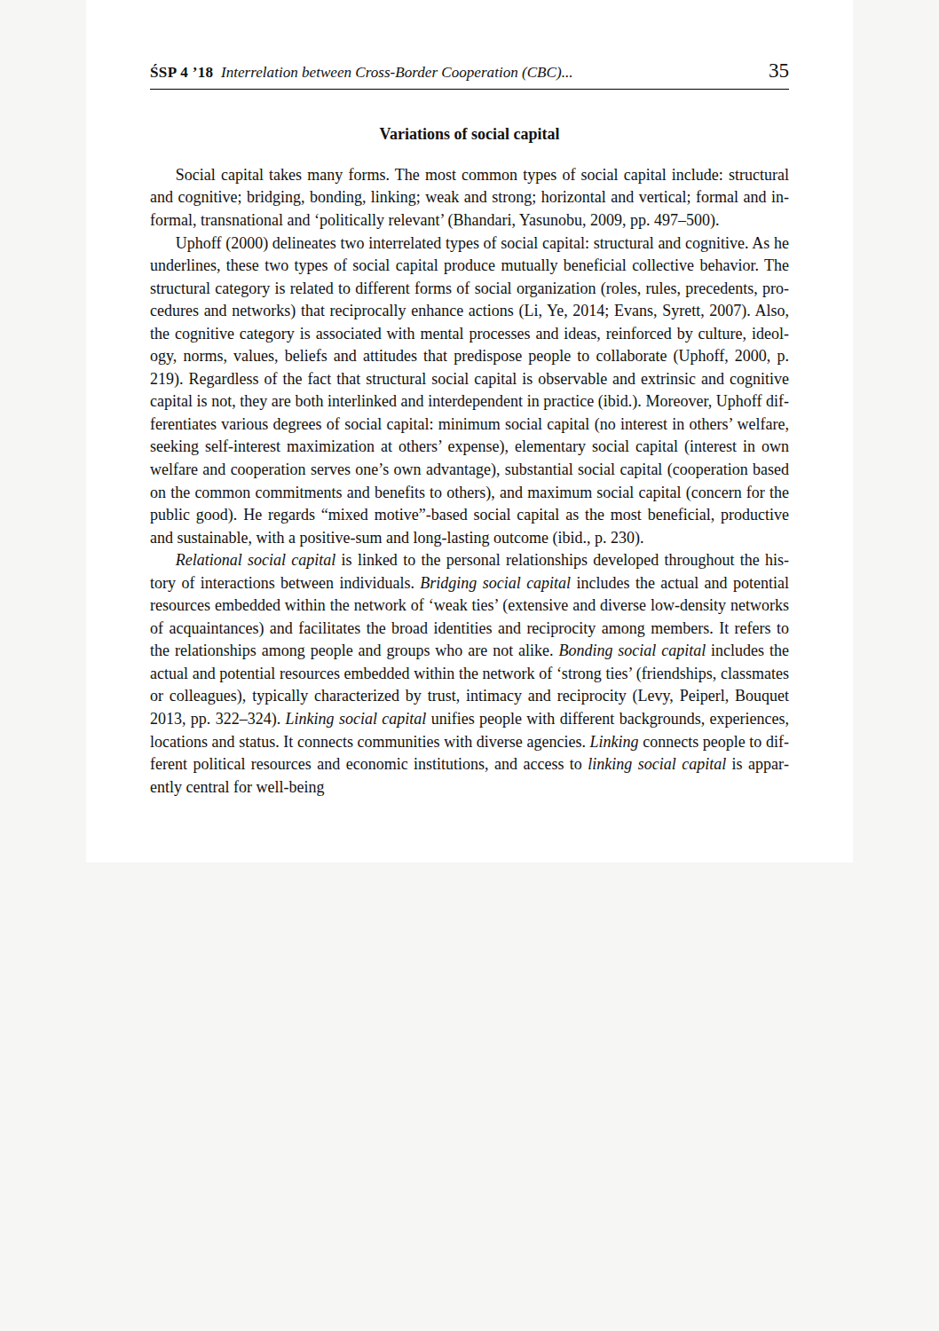ŚSP 4 ’18 Interrelation between Cross-Border Cooperation (CBC)... 35
Variations of social capital
Social capital takes many forms. The most common types of social capital include: structural and cognitive; bridging, bonding, linking; weak and strong; horizontal and vertical; formal and informal, transnational and ‘politically relevant’ (Bhandari, Yasunobu, 2009, pp. 497–500).
Uphoff (2000) delineates two interrelated types of social capital: structural and cognitive. As he underlines, these two types of social capital produce mutually beneficial collective behavior. The structural category is related to different forms of social organization (roles, rules, precedents, procedures and networks) that reciprocally enhance actions (Li, Ye, 2014; Evans, Syrett, 2007). Also, the cognitive category is associated with mental processes and ideas, reinforced by culture, ideology, norms, values, beliefs and attitudes that predispose people to collaborate (Uphoff, 2000, p. 219). Regardless of the fact that structural social capital is observable and extrinsic and cognitive capital is not, they are both interlinked and interdependent in practice (ibid.). Moreover, Uphoff differentiates various degrees of social capital: minimum social capital (no interest in others’ welfare, seeking self-interest maximization at others’ expense), elementary social capital (interest in own welfare and cooperation serves one’s own advantage), substantial social capital (cooperation based on the common commitments and benefits to others), and maximum social capital (concern for the public good). He regards “mixed motive”-based social capital as the most beneficial, productive and sustainable, with a positive-sum and long-lasting outcome (ibid., p. 230).
Relational social capital is linked to the personal relationships developed throughout the history of interactions between individuals. Bridging social capital includes the actual and potential resources embedded within the network of ‘weak ties’ (extensive and diverse low-density networks of acquaintances) and facilitates the broad identities and reciprocity among members. It refers to the relationships among people and groups who are not alike. Bonding social capital includes the actual and potential resources embedded within the network of ‘strong ties’ (friendships, classmates or colleagues), typically characterized by trust, intimacy and reciprocity (Levy, Peiperl, Bouquet 2013, pp. 322–324). Linking social capital unifies people with different backgrounds, experiences, locations and status. It connects communities with diverse agencies. Linking connects people to different political resources and economic institutions, and access to linking social capital is apparently central for well-being